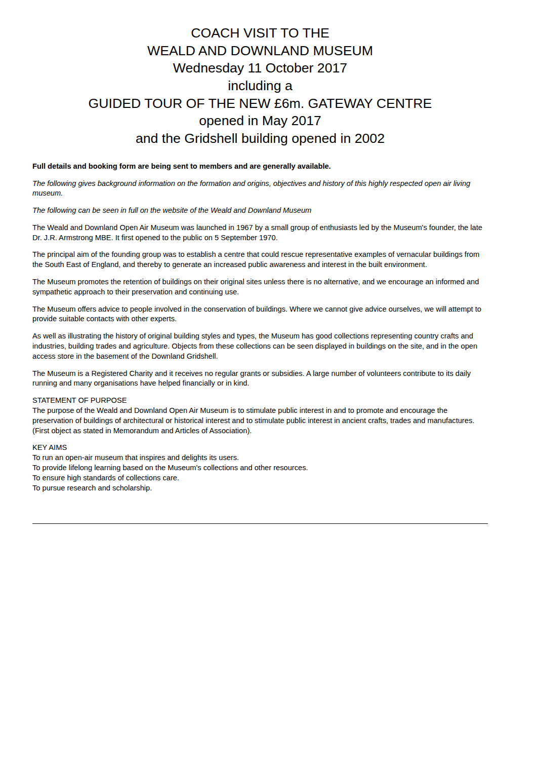COACH VISIT TO THE WEALD AND DOWNLAND MUSEUM Wednesday 11 October 2017 including a GUIDED TOUR OF THE NEW £6m. GATEWAY CENTRE opened in May 2017 and the Gridshell building opened in 2002
Full details and booking form are being sent to members and are generally available.
The following gives background information on the formation and origins, objectives and history of this highly respected open air living museum.
The following can be seen in full on the website of the Weald and Downland Museum
The Weald and Downland Open Air Museum was launched in 1967 by a small group of enthusiasts led by the Museum's founder, the late Dr. J.R. Armstrong MBE. It first opened to the public on 5 September 1970.
The principal aim of the founding group was to establish a centre that could rescue representative examples of vernacular buildings from the South East of England, and thereby to generate an increased public awareness and interest in the built environment.
The Museum promotes the retention of buildings on their original sites unless there is no alternative, and we encourage an informed and sympathetic approach to their preservation and continuing use.
The Museum offers advice to people involved in the conservation of buildings. Where we cannot give advice ourselves, we will attempt to provide suitable contacts with other experts.
As well as illustrating the history of original building styles and types, the Museum has good collections representing country crafts and industries, building trades and agriculture. Objects from these collections can be seen displayed in buildings on the site, and in the open access store in the basement of the Downland Gridshell.
The Museum is a Registered Charity and it receives no regular grants or subsidies. A large number of volunteers contribute to its daily running and many organisations have helped financially or in kind.
STATEMENT OF PURPOSE
The purpose of the Weald and Downland Open Air Museum is to stimulate public interest in and to promote and encourage the preservation of buildings of architectural or historical interest and to stimulate public interest in ancient crafts, trades and manufactures. (First object as stated in Memorandum and Articles of Association).
KEY AIMS
To run an open-air museum that inspires and delights its users.
To provide lifelong learning based on the Museum's collections and other resources.
To ensure high standards of collections care.
To pursue research and scholarship.